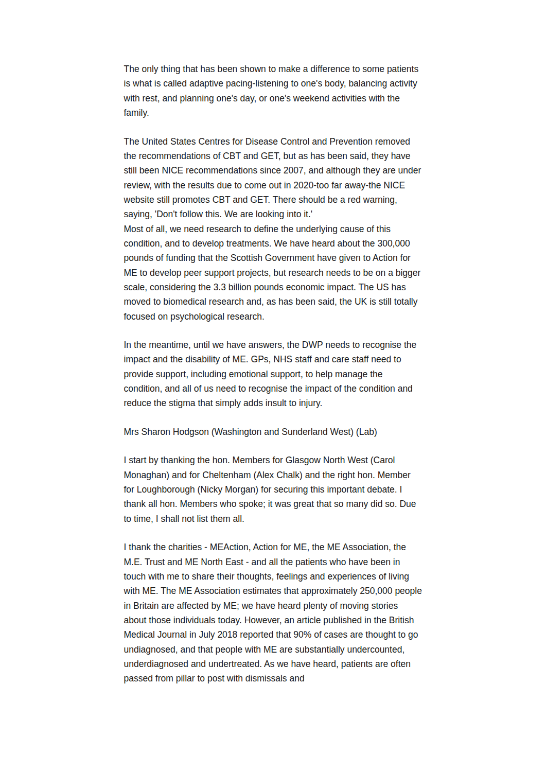The only thing that has been shown to make a difference to some patients is what is called adaptive pacing-listening to one's body, balancing activity with rest, and planning one's day, or one's weekend activities with the family.
The United States Centres for Disease Control and Prevention removed the recommendations of CBT and GET, but as has been said, they have still been NICE recommendations since 2007, and although they are under review, with the results due to come out in 2020-too far away-the NICE website still promotes CBT and GET. There should be a red warning, saying, 'Don't follow this. We are looking into it.'
Most of all, we need research to define the underlying cause of this condition, and to develop treatments. We have heard about the 300,000 pounds of funding that the Scottish Government have given to Action for ME to develop peer support projects, but research needs to be on a bigger scale, considering the 3.3 billion pounds economic impact. The US has moved to biomedical research and, as has been said, the UK is still totally focused on psychological research.
In the meantime, until we have answers, the DWP needs to recognise the impact and the disability of ME. GPs, NHS staff and care staff need to provide support, including emotional support, to help manage the condition, and all of us need to recognise the impact of the condition and reduce the stigma that simply adds insult to injury.
Mrs Sharon Hodgson (Washington and Sunderland West) (Lab)
I start by thanking the hon. Members for Glasgow North West (Carol Monaghan) and for Cheltenham (Alex Chalk) and the right hon. Member for Loughborough (Nicky Morgan) for securing this important debate. I thank all hon. Members who spoke; it was great that so many did so. Due to time, I shall not list them all.
I thank the charities - MEAction, Action for ME, the ME Association, the M.E. Trust and ME North East - and all the patients who have been in touch with me to share their thoughts, feelings and experiences of living with ME. The ME Association estimates that approximately 250,000 people in Britain are affected by ME; we have heard plenty of moving stories about those individuals today. However, an article published in the British Medical Journal in July 2018 reported that 90% of cases are thought to go undiagnosed, and that people with ME are substantially undercounted, underdiagnosed and undertreated. As we have heard, patients are often passed from pillar to post with dismissals and